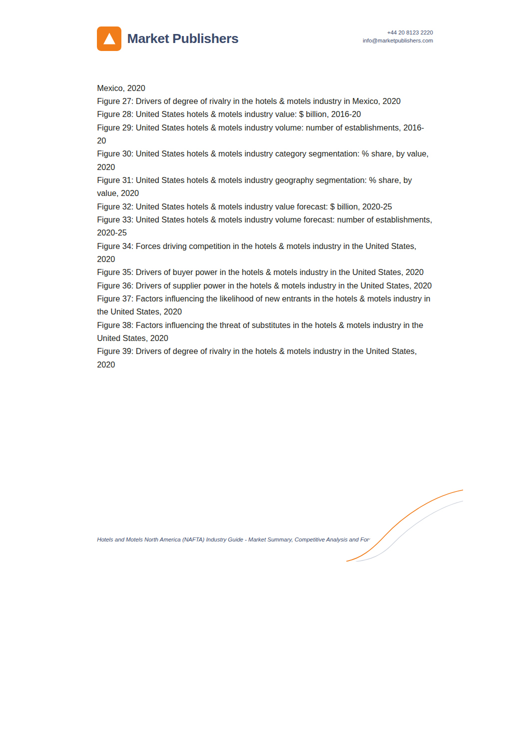Market Publishers
+44 20 8123 2220
info@marketpublishers.com
Mexico, 2020
Figure 27: Drivers of degree of rivalry in the hotels & motels industry in Mexico, 2020
Figure 28: United States hotels & motels industry value: $ billion, 2016-20
Figure 29: United States hotels & motels industry volume: number of establishments, 2016-20
Figure 30: United States hotels & motels industry category segmentation: % share, by value, 2020
Figure 31: United States hotels & motels industry geography segmentation: % share, by value, 2020
Figure 32: United States hotels & motels industry value forecast: $ billion, 2020-25
Figure 33: United States hotels & motels industry volume forecast: number of establishments, 2020-25
Figure 34: Forces driving competition in the hotels & motels industry in the United States, 2020
Figure 35: Drivers of buyer power in the hotels & motels industry in the United States, 2020
Figure 36: Drivers of supplier power in the hotels & motels industry in the United States, 2020
Figure 37: Factors influencing the likelihood of new entrants in the hotels & motels industry in the United States, 2020
Figure 38: Factors influencing the threat of substitutes in the hotels & motels industry in the United States, 2020
Figure 39: Drivers of degree of rivalry in the hotels & motels industry in the United States, 2020
Hotels and Motels North America (NAFTA) Industry Guide - Market Summary, Competitive Analysis and Forecast, 20...